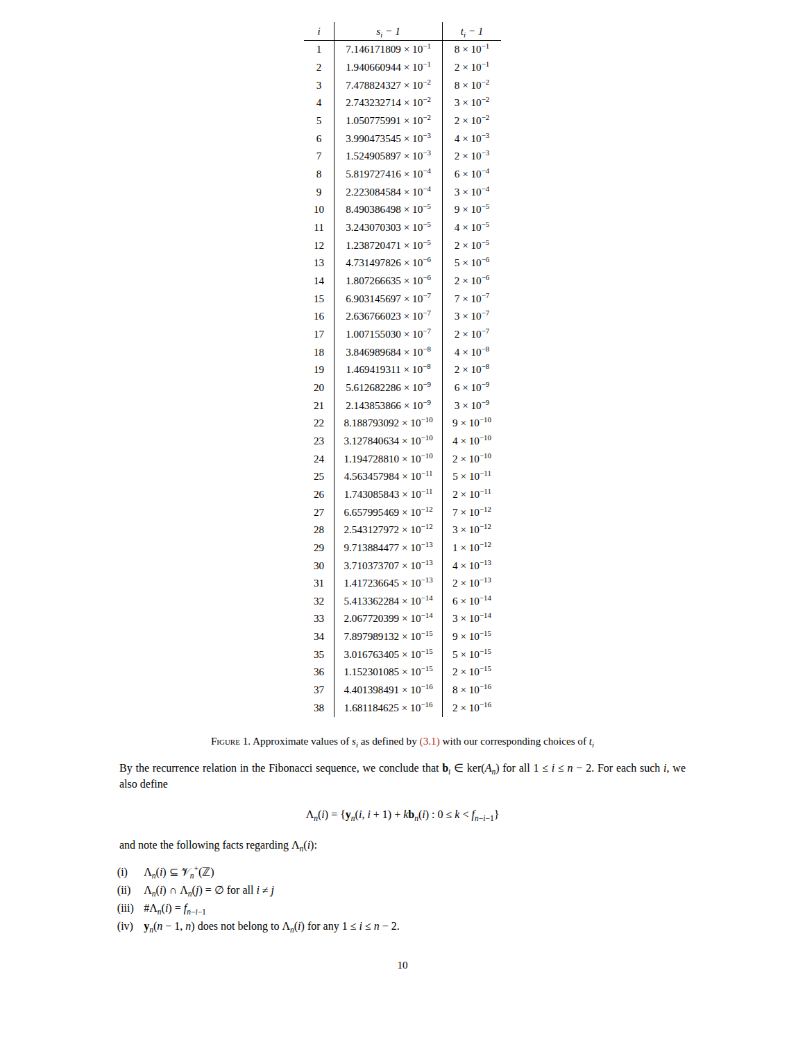| i | s i − 1 | t i − 1 |
| --- | --- | --- |
| 1 | 7.146171809 × 10 −1 | 8 × 10 −1 |
| 2 | 1.940660944 × 10 −1 | 2 × 10 −1 |
| 3 | 7.478824327 × 10 −2 | 8 × 10 −2 |
| 4 | 2.743232714 × 10 −2 | 3 × 10 −2 |
| 5 | 1.050775991 × 10 −2 | 2 × 10 −2 |
| 6 | 3.990473545 × 10 −3 | 4 × 10 −3 |
| 7 | 1.524905897 × 10 −3 | 2 × 10 −3 |
| 8 | 5.819727416 × 10 −4 | 6 × 10 −4 |
| 9 | 2.223084584 × 10 −4 | 3 × 10 −4 |
| 10 | 8.490386498 × 10 −5 | 9 × 10 −5 |
| 11 | 3.243070303 × 10 −5 | 4 × 10 −5 |
| 12 | 1.238720471 × 10 −5 | 2 × 10 −5 |
| 13 | 4.731497826 × 10 −6 | 5 × 10 −6 |
| 14 | 1.807266635 × 10 −6 | 2 × 10 −6 |
| 15 | 6.903145697 × 10 −7 | 7 × 10 −7 |
| 16 | 2.636766023 × 10 −7 | 3 × 10 −7 |
| 17 | 1.007155030 × 10 −7 | 2 × 10 −7 |
| 18 | 3.846989684 × 10 −8 | 4 × 10 −8 |
| 19 | 1.469419311 × 10 −8 | 2 × 10 −8 |
| 20 | 5.612682286 × 10 −9 | 6 × 10 −9 |
| 21 | 2.143853866 × 10 −9 | 3 × 10 −9 |
| 22 | 8.188793092 × 10 −10 | 9 × 10 −10 |
| 23 | 3.127840634 × 10 −10 | 4 × 10 −10 |
| 24 | 1.194728810 × 10 −10 | 2 × 10 −10 |
| 25 | 4.563457984 × 10 −11 | 5 × 10 −11 |
| 26 | 1.743085843 × 10 −11 | 2 × 10 −11 |
| 27 | 6.657995469 × 10 −12 | 7 × 10 −12 |
| 28 | 2.543127972 × 10 −12 | 3 × 10 −12 |
| 29 | 9.713884477 × 10 −13 | 1 × 10 −12 |
| 30 | 3.710373707 × 10 −13 | 4 × 10 −13 |
| 31 | 1.417236645 × 10 −13 | 2 × 10 −13 |
| 32 | 5.413362284 × 10 −14 | 6 × 10 −14 |
| 33 | 2.067720399 × 10 −14 | 3 × 10 −14 |
| 34 | 7.897989132 × 10 −15 | 9 × 10 −15 |
| 35 | 3.016763405 × 10 −15 | 5 × 10 −15 |
| 36 | 1.152301085 × 10 −15 | 2 × 10 −15 |
| 37 | 4.401398491 × 10 −16 | 8 × 10 −16 |
| 38 | 1.681184625 × 10 −16 | 2 × 10 −16 |
Figure 1. Approximate values of si as defined by (3.1) with our corresponding choices of ti
By the recurrence relation in the Fibonacci sequence, we conclude that bi ∈ ker(An) for all 1 ≤ i ≤ n − 2. For each such i, we also define
Λn(i) = {yn(i, i + 1) + kbn(i) : 0 ≤ k < fn−i−1}
and note the following facts regarding Λn(i):
(i) Λn(i) ⊆ 𝒱n+(ℤ)
(ii) Λn(i) ∩ Λn(j) = ∅ for all i ≠ j
(iii)#Λn(i) = fn−i−1
(iv) yn(n − 1, n) does not belong to Λn(i) for any 1 ≤ i ≤ n − 2.
10